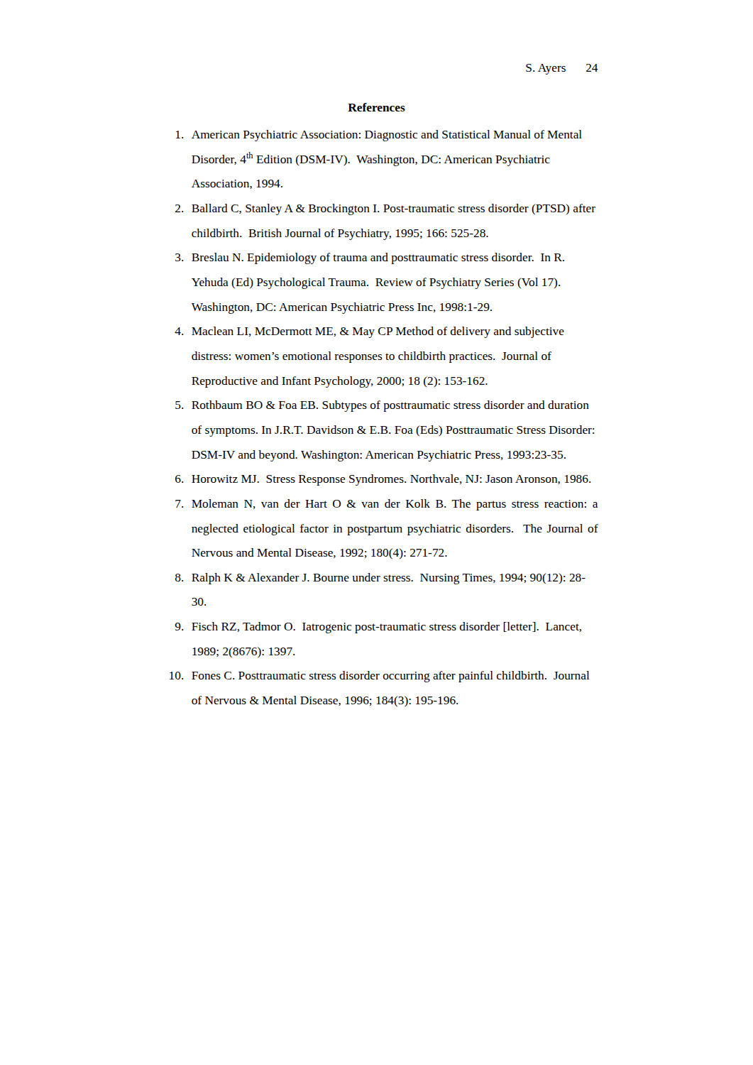S. Ayers24
References
American Psychiatric Association: Diagnostic and Statistical Manual of Mental Disorder, 4th Edition (DSM-IV). Washington, DC: American Psychiatric Association, 1994.
Ballard C, Stanley A & Brockington I. Post-traumatic stress disorder (PTSD) after childbirth. British Journal of Psychiatry, 1995; 166: 525-28.
Breslau N. Epidemiology of trauma and posttraumatic stress disorder. In R. Yehuda (Ed) Psychological Trauma. Review of Psychiatry Series (Vol 17). Washington, DC: American Psychiatric Press Inc, 1998:1-29.
Maclean LI, McDermott ME, & May CP Method of delivery and subjective distress: women’s emotional responses to childbirth practices. Journal of Reproductive and Infant Psychology, 2000; 18 (2): 153-162.
Rothbaum BO & Foa EB. Subtypes of posttraumatic stress disorder and duration of symptoms. In J.R.T. Davidson & E.B. Foa (Eds) Posttraumatic Stress Disorder: DSM-IV and beyond. Washington: American Psychiatric Press, 1993:23-35.
Horowitz MJ. Stress Response Syndromes. Northvale, NJ: Jason Aronson, 1986.
Moleman N, van der Hart O & van der Kolk B. The partus stress reaction: a neglected etiological factor in postpartum psychiatric disorders. The Journal of Nervous and Mental Disease, 1992; 180(4): 271-72.
Ralph K & Alexander J. Bourne under stress. Nursing Times, 1994; 90(12): 28-30.
Fisch RZ, Tadmor O. Iatrogenic post-traumatic stress disorder [letter]. Lancet, 1989; 2(8676): 1397.
Fones C. Posttraumatic stress disorder occurring after painful childbirth. Journal of Nervous & Mental Disease, 1996; 184(3): 195-196.